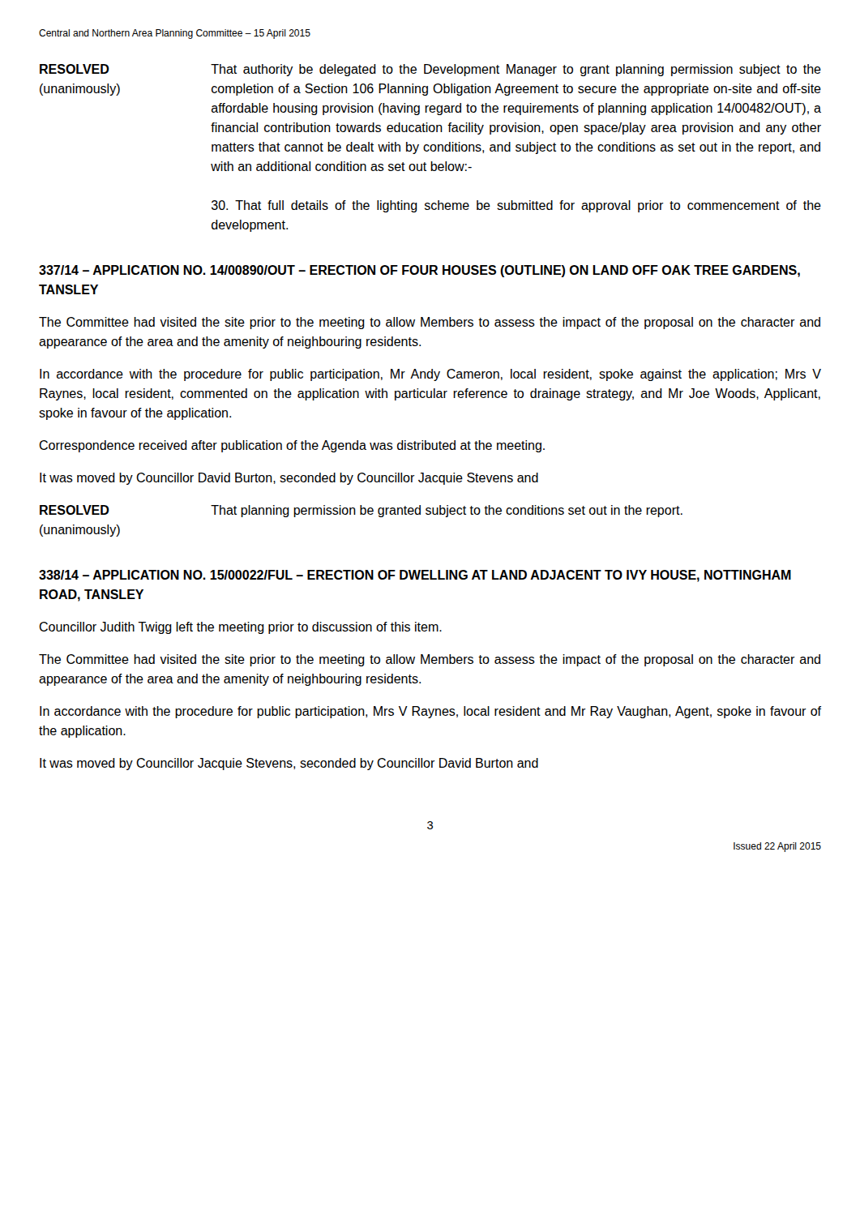Central and Northern Area Planning Committee – 15 April 2015
| RESOLVED (unanimously) | That authority be delegated to the Development Manager to grant planning permission subject to the completion of a Section 106 Planning Obligation Agreement to secure the appropriate on-site and off-site affordable housing provision (having regard to the requirements of planning application 14/00482/OUT), a financial contribution towards education facility provision, open space/play area provision and any other matters that cannot be dealt with by conditions, and subject to the conditions as set out in the report, and with an additional condition as set out below:- |
30. That full details of the lighting scheme be submitted for approval prior to commencement of the development.
337/14 – Application No. 14/00890/OUT – Erection of four houses (outline) on land off Oak Tree Gardens, Tansley
The Committee had visited the site prior to the meeting to allow Members to assess the impact of the proposal on the character and appearance of the area and the amenity of neighbouring residents.
In accordance with the procedure for public participation, Mr Andy Cameron, local resident, spoke against the application; Mrs V Raynes, local resident, commented on the application with particular reference to drainage strategy, and Mr Joe Woods, Applicant, spoke in favour of the application.
Correspondence received after publication of the Agenda was distributed at the meeting.
It was moved by Councillor David Burton, seconded by Councillor Jacquie Stevens and
| RESOLVED (unanimously) | That planning permission be granted subject to the conditions set out in the report. |
338/14 – Application No. 15/00022/FUL – Erection of dwelling at land adjacent to Ivy House, Nottingham Road, Tansley
Councillor Judith Twigg left the meeting prior to discussion of this item.
The Committee had visited the site prior to the meeting to allow Members to assess the impact of the proposal on the character and appearance of the area and the amenity of neighbouring residents.
In accordance with the procedure for public participation, Mrs V Raynes, local resident and Mr Ray Vaughan, Agent, spoke in favour of the application.
It was moved by Councillor Jacquie Stevens, seconded by Councillor David Burton and
3
Issued 22 April 2015